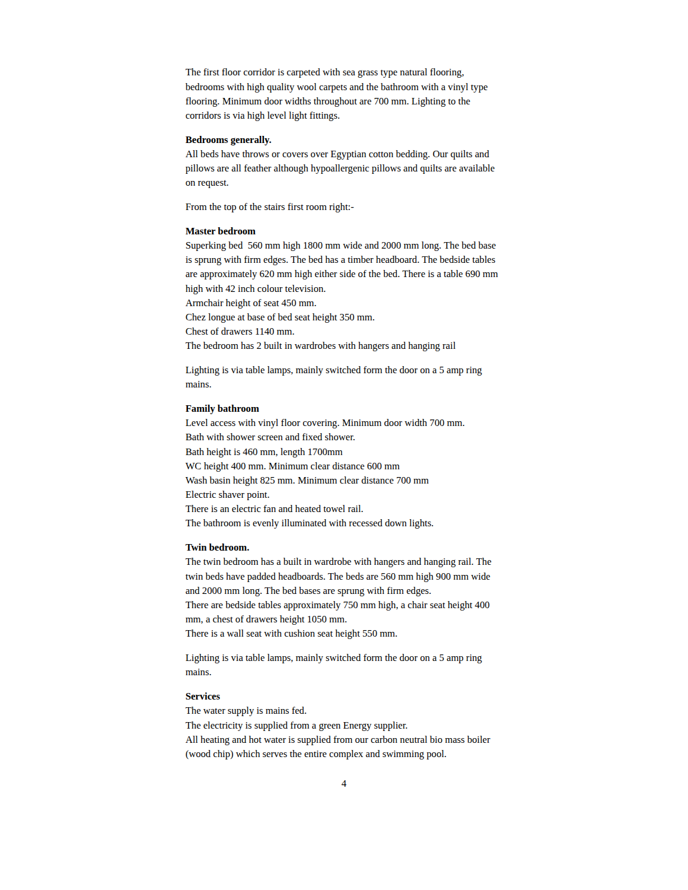The first floor corridor is carpeted with sea grass type natural flooring, bedrooms with high quality wool carpets and the bathroom with a vinyl type flooring. Minimum door widths throughout are 700 mm. Lighting to the corridors is via high level light fittings.
Bedrooms generally.
All beds have throws or covers over Egyptian cotton bedding. Our quilts and pillows are all feather although hypoallergenic pillows and quilts are available on request.
From the top of the stairs first room right:-
Master bedroom
Superking bed 560 mm high 1800 mm wide and 2000 mm long. The bed base is sprung with firm edges. The bed has a timber headboard. The bedside tables are approximately 620 mm high either side of the bed. There is a table 690 mm high with 42 inch colour television.
Armchair height of seat 450 mm.
Chez longue at base of bed seat height 350 mm.
Chest of drawers 1140 mm.
The bedroom has 2 built in wardrobes with hangers and hanging rail
Lighting is via table lamps, mainly switched form the door on a 5 amp ring mains.
Family bathroom
Level access with vinyl floor covering. Minimum door width 700 mm.
Bath with shower screen and fixed shower.
Bath height is 460 mm, length 1700mm
WC height 400 mm. Minimum clear distance 600 mm
Wash basin height 825 mm. Minimum clear distance 700 mm
Electric shaver point.
There is an electric fan and heated towel rail.
The bathroom is evenly illuminated with recessed down lights.
Twin bedroom.
The twin bedroom has a built in wardrobe with hangers and hanging rail. The twin beds have padded headboards. The beds are 560 mm high 900 mm wide and 2000 mm long. The bed bases are sprung with firm edges.
There are bedside tables approximately 750 mm high, a chair seat height 400 mm, a chest of drawers height 1050 mm.
There is a wall seat with cushion seat height 550 mm.
Lighting is via table lamps, mainly switched form the door on a 5 amp ring mains.
Services
The water supply is mains fed.
The electricity is supplied from a green Energy supplier.
All heating and hot water is supplied from our carbon neutral bio mass boiler (wood chip) which serves the entire complex and swimming pool.
4